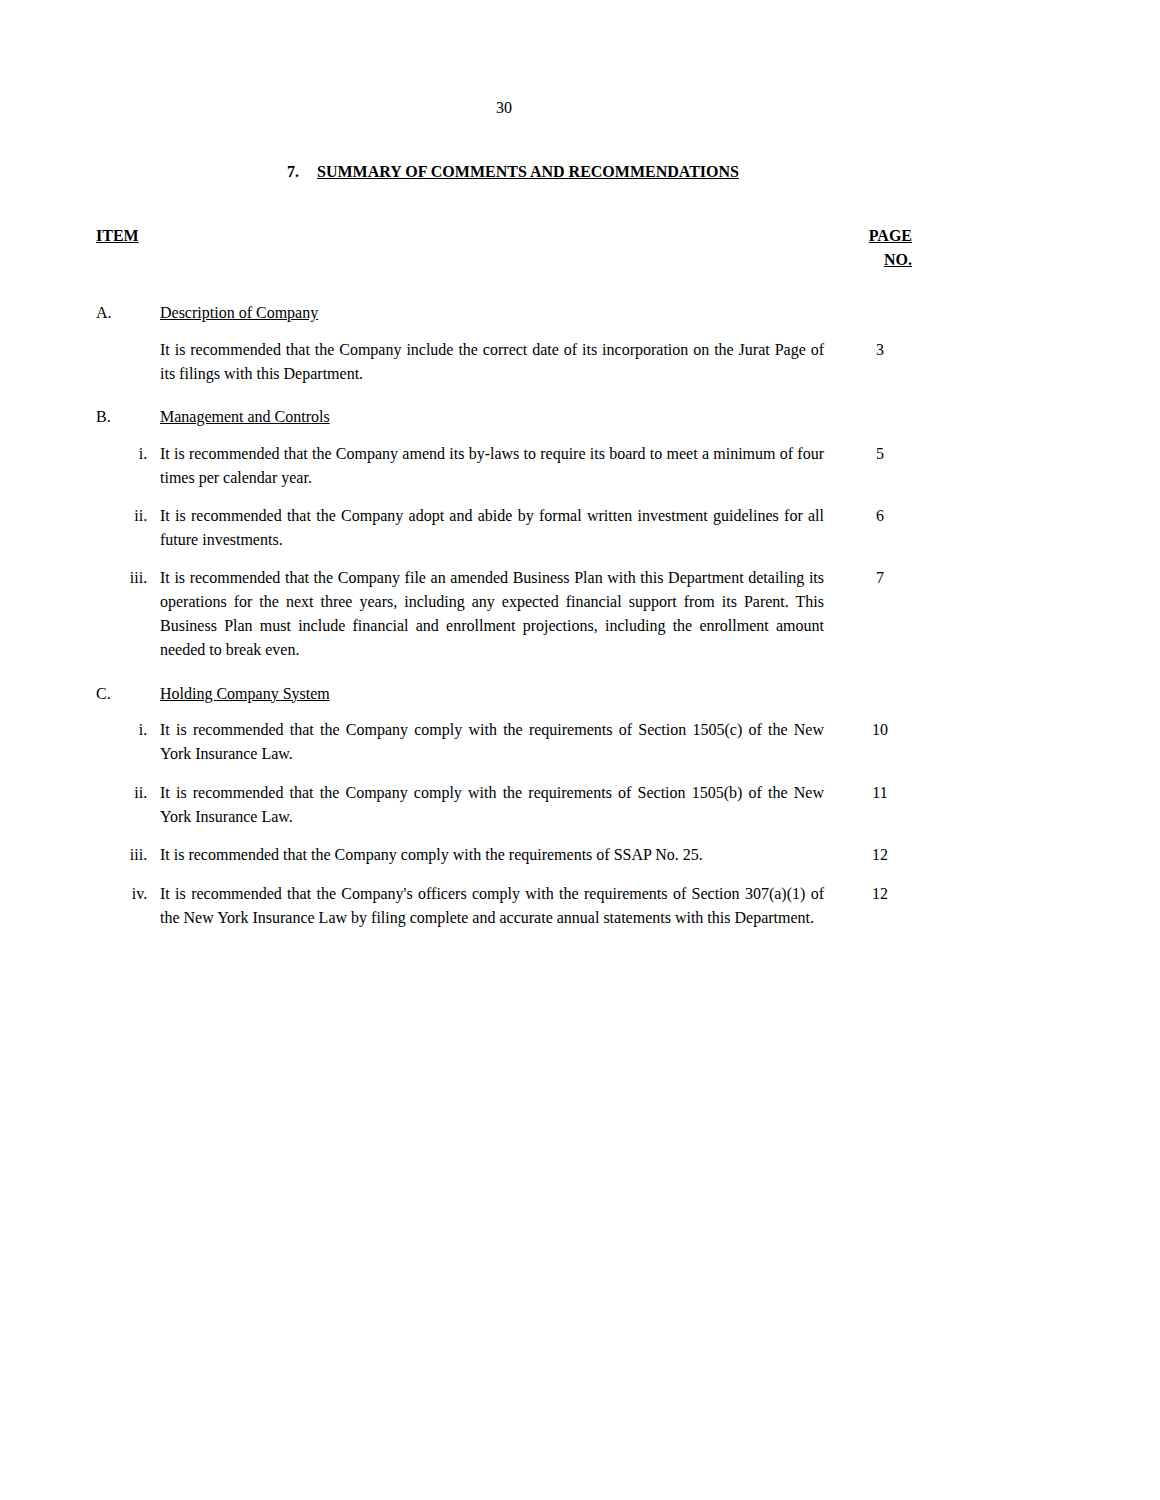30
7. SUMMARY OF COMMENTS AND RECOMMENDATIONS
| ITEM | | PAGE NO. |
| A. | Description of Company | |
| | It is recommended that the Company include the correct date of its incorporation on the Jurat Page of its filings with this Department. | 3 |
| B. | Management and Controls | |
| i. | It is recommended that the Company amend its by-laws to require its board to meet a minimum of four times per calendar year. | 5 |
| ii. | It is recommended that the Company adopt and abide by formal written investment guidelines for all future investments. | 6 |
| iii. | It is recommended that the Company file an amended Business Plan with this Department detailing its operations for the next three years, including any expected financial support from its Parent. This Business Plan must include financial and enrollment projections, including the enrollment amount needed to break even. | 7 |
| C. | Holding Company System | |
| i. | It is recommended that the Company comply with the requirements of Section 1505(c) of the New York Insurance Law. | 10 |
| ii. | It is recommended that the Company comply with the requirements of Section 1505(b) of the New York Insurance Law. | 11 |
| iii. | It is recommended that the Company comply with the requirements of SSAP No. 25. | 12 |
| iv. | It is recommended that the Company's officers comply with the requirements of Section 307(a)(1) of the New York Insurance Law by filing complete and accurate annual statements with this Department. | 12 |